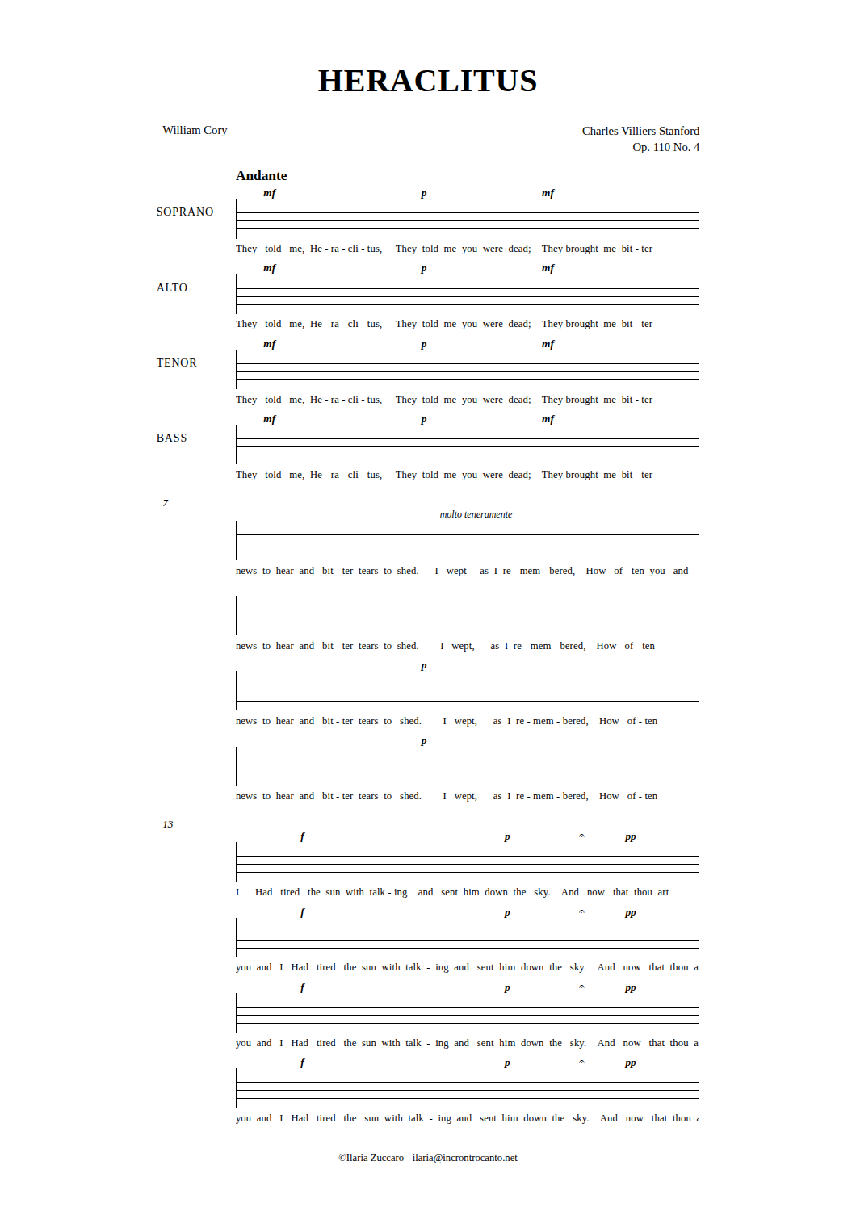HERACLITUS
William Cory
Charles Villiers Stanford
Op. 110 No. 4
Andante
SOPRANO
mf p mf
They told me, He - ra - cli - tus, They told me you were dead; They brought me bit - ter
ALTO
mf p mf
They told me, He - ra - cli - tus, They told me you were dead; They brought me bit - ter
TENOR
mf p mf
They told me, He - ra - cli - tus, They told me you were dead; They brought me bit - ter
BASS
mf p mf
They told me, He - ra - cli - tus, They told me you were dead; They brought me bit - ter
7
molto teneramente
news to hear and bit - ter tears to shed. I wept as I re - mem - bered, How of - ten you and
news to hear and bit - ter tears to shed. I wept, as I re - mem - bered, How of - ten
p
news to hear and bit - ter tears to shed. I wept, as I re - mem - bered, How of - ten
p
news to hear and bit - ter tears to shed. I wept, as I re - mem - bered, How of - ten
13
f p 𝄐 pp
I Had tired the sun with talk - ing and sent him down the sky. And now that thou art
f p 𝄐 pp
you and I Had tired the sun with talk - ing and sent him down the sky. And now that thou art
f p 𝄐 pp
you and I Had tired the sun with talk - ing and sent him down the sky. And now that thou art
f p 𝄐 pp
you and I Had tired the sun with talk - ing and sent him down the sky. And now that thou art
©Ilaria Zuccaro - ilaria@incrontrocanto.net
Choral score, SATB a cappella. Key signature: three flats (E-flat major / C minor). Time signature: common time. Text by William Cory; music by Charles Villiers Stanford, Opus 110 Number 4. Tempo: Andante. Expression marking at measure 10: molto teneramente. Fermatas appear in all voices at measure 16.